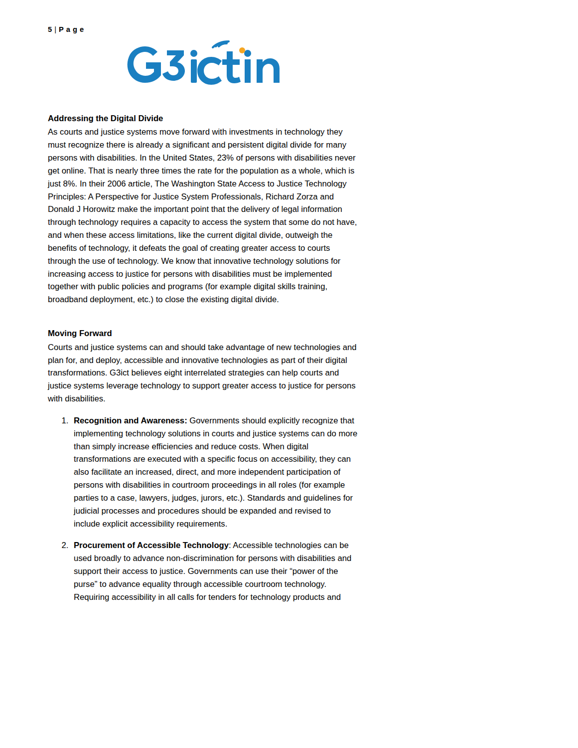5 | P a g e
Addressing the Digital Divide
As courts and justice systems move forward with investments in technology they must recognize there is already a significant and persistent digital divide for many persons with disabilities. In the United States, 23% of persons with disabilities never get online. That is nearly three times the rate for the population as a whole, which is just 8%. In their 2006 article, The Washington State Access to Justice Technology Principles: A Perspective for Justice System Professionals, Richard Zorza and Donald J Horowitz make the important point that the delivery of legal information through technology requires a capacity to access the system that some do not have, and when these access limitations, like the current digital divide, outweigh the benefits of technology, it defeats the goal of creating greater access to courts through the use of technology. We know that innovative technology solutions for increasing access to justice for persons with disabilities must be implemented together with public policies and programs (for example digital skills training, broadband deployment, etc.) to close the existing digital divide.
Moving Forward
Courts and justice systems can and should take advantage of new technologies and plan for, and deploy, accessible and innovative technologies as part of their digital transformations. G3ict believes eight interrelated strategies can help courts and justice systems leverage technology to support greater access to justice for persons with disabilities.
Recognition and Awareness: Governments should explicitly recognize that implementing technology solutions in courts and justice systems can do more than simply increase efficiencies and reduce costs. When digital transformations are executed with a specific focus on accessibility, they can also facilitate an increased, direct, and more independent participation of persons with disabilities in courtroom proceedings in all roles (for example parties to a case, lawyers, judges, jurors, etc.). Standards and guidelines for judicial processes and procedures should be expanded and revised to include explicit accessibility requirements.
Procurement of Accessible Technology: Accessible technologies can be used broadly to advance non-discrimination for persons with disabilities and support their access to justice. Governments can use their “power of the purse” to advance equality through accessible courtroom technology. Requiring accessibility in all calls for tenders for technology products and